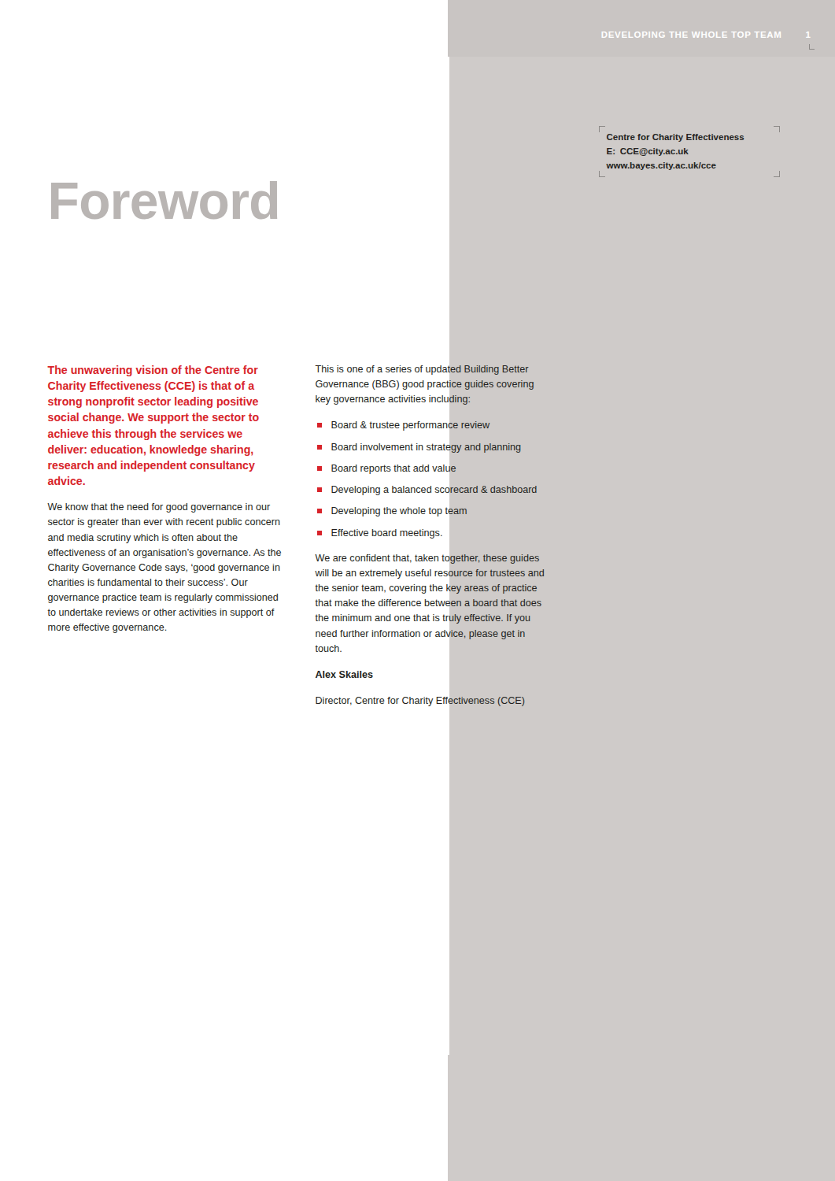Developing the whole top team 1
Centre for Charity Effectiveness E: CCE@city.ac.uk www.bayes.city.ac.uk/cce
Foreword
The unwavering vision of the Centre for Charity Effectiveness (CCE) is that of a strong nonprofit sector leading positive social change. We support the sector to achieve this through the services we deliver: education, knowledge sharing, research and independent consultancy advice.
We know that the need for good governance in our sector is greater than ever with recent public concern and media scrutiny which is often about the effectiveness of an organisation’s governance. As the Charity Governance Code says, ‘good governance in charities is fundamental to their success’. Our governance practice team is regularly commissioned to undertake reviews or other activities in support of more effective governance.
This is one of a series of updated Building Better Governance (BBG) good practice guides covering key governance activities including:
Board & trustee performance review
Board involvement in strategy and planning
Board reports that add value
Developing a balanced scorecard & dashboard
Developing the whole top team
Effective board meetings.
We are confident that, taken together, these guides will be an extremely useful resource for trustees and the senior team, covering the key areas of practice that make the difference between a board that does the minimum and one that is truly effective. If you need further information or advice, please get in touch.
Alex Skailes
Director, Centre for Charity Effectiveness (CCE)